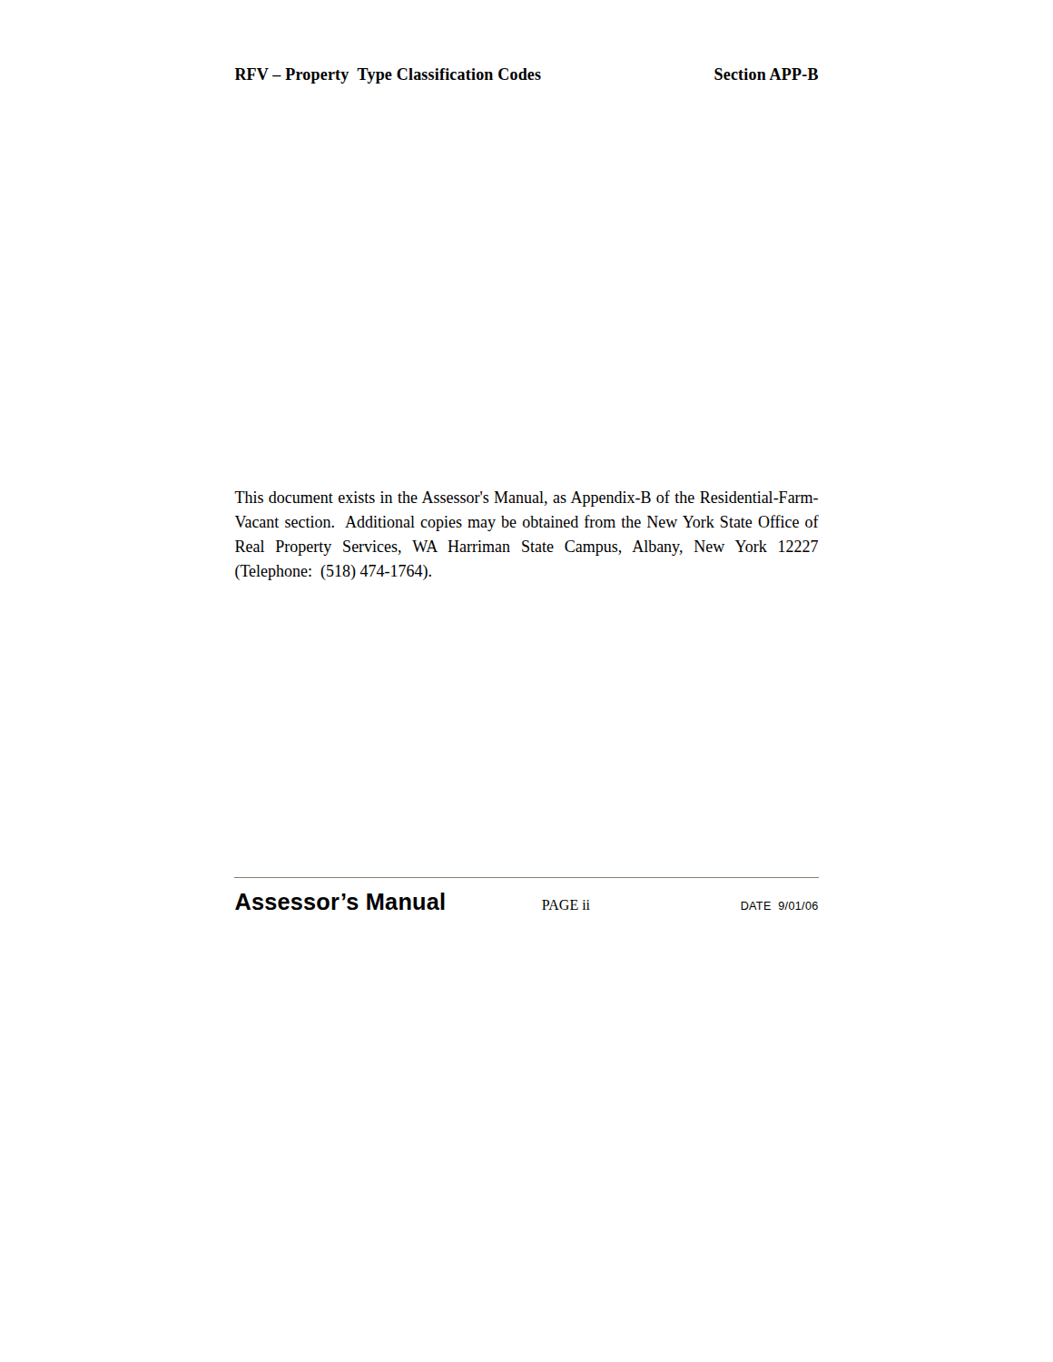RFV – Property Type Classification Codes Section APP-B
This document exists in the Assessor's Manual, as Appendix-B of the Residential-Farm-Vacant section. Additional copies may be obtained from the New York State Office of Real Property Services, WA Harriman State Campus, Albany, New York 12227 (Telephone: (518) 474-1764).
Assessor’s Manual PAGE ii DATE 9/01/06